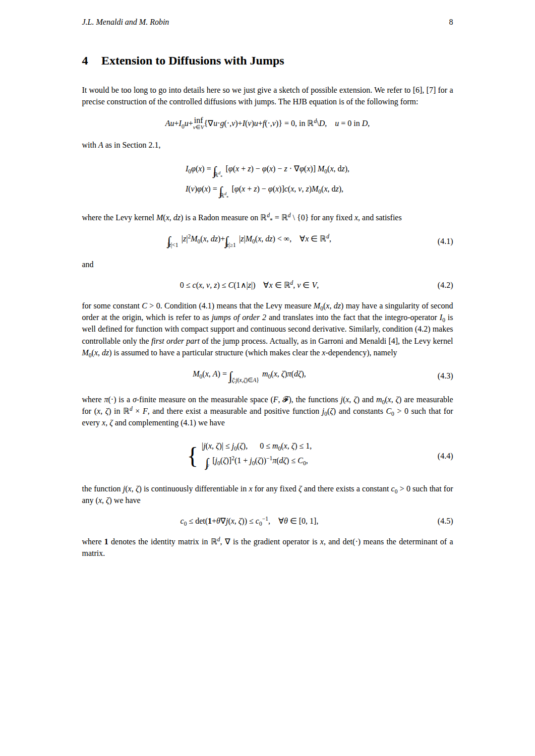J.L. Menaldi and M. Robin 8
4 Extension to Diffusions with Jumps
It would be too long to go into details here so we just give a sketch of possible extension. We refer to [6], [7] for a precise construction of the controlled diffusions with jumps. The HJB equation is of the following form:
Au+I0u+inf v∈V{∇u·g(·,v)+I(v)u+f(·,v)} = 0, in ℝd\D, u = 0 in D,
with A as in Section 2.1,
I0φ(x) = ∫ℝd* [φ(x + z) − φ(x) − z · ∇φ(x)] M0(x, dz),
I(v)φ(x) = ∫ℝd* [φ(x + z) − φ(x)]c(x, v, z)M0(x, dz),
where the Levy kernel M(x, dz) is a Radon measure on ℝd* = ℝd \ {0} for any fixed x, and satisfies
∫|z|<1 |z|2M0(x, dz)+∫|z|≥1 |z|M0(x, dz) < ∞, ∀x ∈ ℝd,
(4.1)
and
0 ≤ c(x, v, z) ≤ C(1∧|z|) ∀x ∈ ℝd, v ∈ V,
(4.2)
for some constant C > 0. Condition (4.1) means that the Levy measure M0(x, dz) may have a singularity of second order at the origin, which is refer to as jumps of order 2 and translates into the fact that the integro-operator I0 is well defined for function with compact support and continuous second derivative. Similarly, condition (4.2) makes controllable only the first order part of the jump process. Actually, as in Garroni and Menaldi [4], the Levy kernel M0(x, dz) is assumed to have a particular structure (which makes clear the x-dependency), namely
M0(x, A) = ∫{ζ:j(x,ζ)∈A} m0(x, ζ)π(dζ),
(4.3)
where π(·) is a σ-finite measure on the measurable space (F, 𝓕), the functions j(x, ζ) and m0(x, ζ) are measurable for (x, ζ) in ℝd × F, and there exist a measurable and positive function j0(ζ) and constants C0 > 0 such that for every x, ζ and complementing (4.1) we have
{
|j(x, ζ)| ≤ j0(ζ), 0 ≤ m0(x, ζ) ≤ 1,
∫F [j0(ζ)]2(1 + j0(ζ))−1π(dζ) ≤ C0,
(4.4)
the function j(x, ζ) is continuously differentiable in x for any fixed ζ and there exists a constant c0 > 0 such that for any (x, ζ) we have
c0 ≤ det(1+θ∇j(x, ζ)) ≤ c0−1, ∀θ ∈ [0, 1],
(4.5)
where 1 denotes the identity matrix in ℝd, ∇ is the gradient operator is x, and det(·) means the determinant of a matrix.